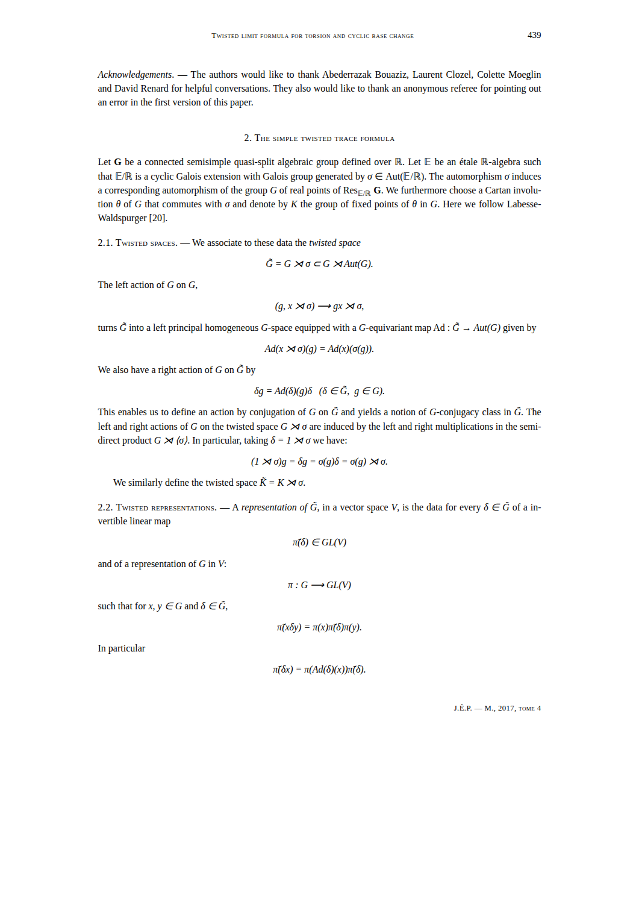Twisted limit formula for torsion and cyclic base change 439
Acknowledgements. — The authors would like to thank Abederrazak Bouaziz, Laurent Clozel, Colette Moeglin and David Renard for helpful conversations. They also would like to thank an anonymous referee for pointing out an error in the first version of this paper.
2. The simple twisted trace formula
Let G be a connected semisimple quasi-split algebraic group defined over ℝ. Let 𝔼 be an étale ℝ-algebra such that 𝔼/ℝ is a cyclic Galois extension with Galois group generated by σ ∈ Aut(𝔼/ℝ). The automorphism σ induces a corresponding automorphism of the group G of real points of Res𝔼/ℝ G. We furthermore choose a Cartan involution θ of G that commutes with σ and denote by K the group of fixed points of θ in G. Here we follow Labesse-Waldspurger [20].
2.1. Twisted spaces.
— We associate to these data the twisted space
G̃ = G ⋊ σ ⊂ G ⋊ Aut(G).
The left action of G on G,
(g, x ⋊ σ) ⟶ gx ⋊ σ,
turns G̃ into a left principal homogeneous G-space equipped with a G-equivariant map Ad : G̃ → Aut(G) given by
Ad(x ⋊ σ)(g) = Ad(x)(σ(g)).
We also have a right action of G on G̃ by
δg = Ad(δ)(g)δ (δ ∈ G̃, g ∈ G).
This enables us to define an action by conjugation of G on G̃ and yields a notion of G-conjugacy class in G̃. The left and right actions of G on the twisted space G ⋊ σ are induced by the left and right multiplications in the semi-direct product G ⋊ ⟨σ⟩. In particular, taking δ = 1 ⋊ σ we have:
(1 ⋊ σ)g = δg = σ(g)δ = σ(g) ⋊ σ.
We similarly define the twisted space K̃ = K ⋊ σ.
2.2. Twisted representations.
— A representation of G̃, in a vector space V, is the data for every δ ∈ G̃ of a invertible linear map
π̃(δ) ∈ GL(V)
and of a representation of G in V:
π : G ⟶ GL(V)
such that for x, y ∈ G and δ ∈ G̃,
π̃(xδy) = π(x)π̃(δ)π(y).
In particular
π̃(δx) = π(Ad(δ)(x))π̃(δ).
J.É.P. — M., 2017, tome 4